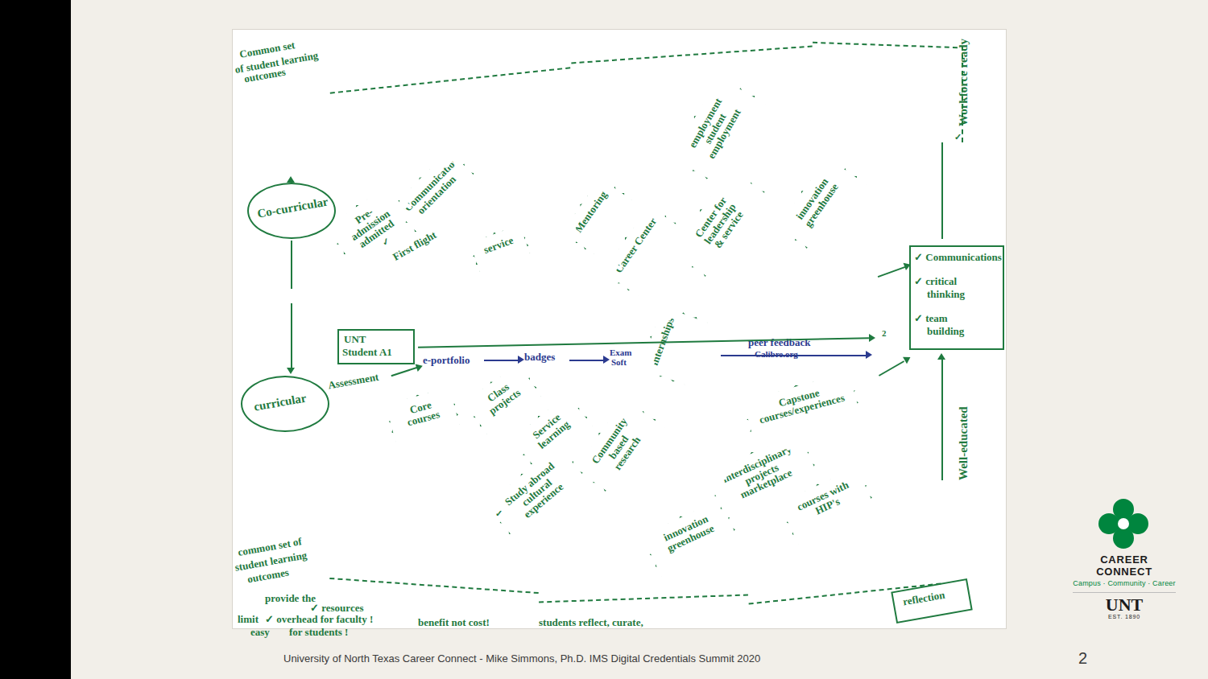Common set
of student learning
outcomes
Co-curricular
curricular
Pre-admission
admitted
Communication
orientation
First flight
✓
service
Mentoring
Career Center
employment
student employment
Center for
leadership
& service
innovation
greenhouse
UNT
Student A1
Assessment
e-portfolio
badges
Exam
Soft
internships
peer feedback
Calibre.org
Core
courses
Class
projects
Service
learning
Community based
research
Study abroad
cultural experience
✓
Capstone
courses/experiences
interdisciplinary
projects
marketplace
courses with
HIP's
innovation
greenhouse
✓ Communications
✓ critical
thinking
✓ team
building
2
Workforce ready
✓
Well-educated
common set of
student learning
outcomes
provide the
✓ resources
limit
✓ overhead for faculty !
easy
for students !
benefit not cost!
students reflect, curate,
reflection
CAREER CONNECT
Campus · Community · Career
UNT
EST. 1890
University of North Texas Career Connect - Mike Simmons, Ph.D. IMS Digital Credentials Summit 2020
2